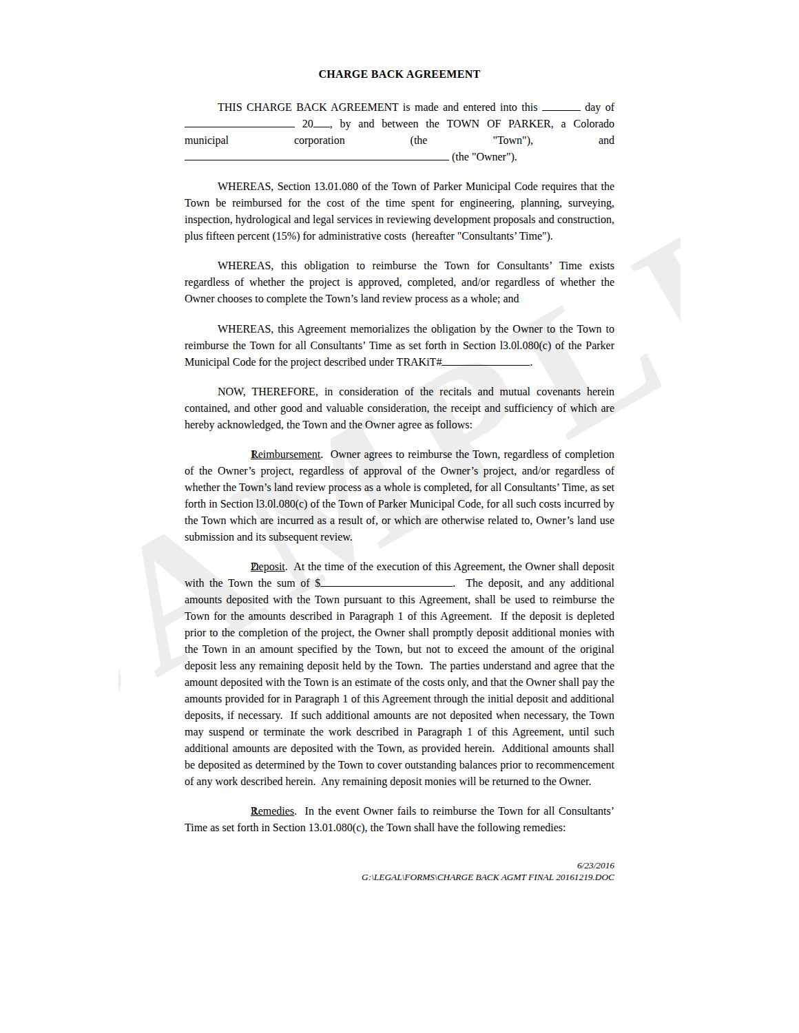SAMPLE
CHARGE BACK AGREEMENT
THIS CHARGE BACK AGREEMENT is made and entered into this day of 20 , by and between the TOWN OF PARKER, a Colorado municipal corporation (the "Town"), and (the "Owner").
WHEREAS, Section 13.01.080 of the Town of Parker Municipal Code requires that the Town be reimbursed for the cost of the time spent for engineering, planning, surveying, inspection, hydrological and legal services in reviewing development proposals and construction, plus fifteen percent (15%) for administrative costs (hereafter "Consultants’ Time").
WHEREAS, this obligation to reimburse the Town for Consultants’ Time exists regardless of whether the project is approved, completed, and/or regardless of whether the Owner chooses to complete the Town’s land review process as a whole; and
WHEREAS, this Agreement memorializes the obligation by the Owner to the Town to reimburse the Town for all Consultants’ Time as set forth in Section l3.0l.080(c) of the Parker Municipal Code for the project described under TRAKiT# .
NOW, THEREFORE, in consideration of the recitals and mutual covenants herein contained, and other good and valuable consideration, the receipt and sufficiency of which are hereby acknowledged, the Town and the Owner agree as follows:
1. Reimbursement. Owner agrees to reimburse the Town, regardless of completion of the Owner’s project, regardless of approval of the Owner’s project, and/or regardless of whether the Town’s land review process as a whole is completed, for all Consultants’ Time, as set forth in Section l3.0l.080(c) of the Town of Parker Municipal Code, for all such costs incurred by the Town which are incurred as a result of, or which are otherwise related to, Owner’s land use submission and its subsequent review.
2. Deposit. At the time of the execution of this Agreement, the Owner shall deposit with the Town the sum of $ . The deposit, and any additional amounts deposited with the Town pursuant to this Agreement, shall be used to reimburse the Town for the amounts described in Paragraph 1 of this Agreement. If the deposit is depleted prior to the completion of the project, the Owner shall promptly deposit additional monies with the Town in an amount specified by the Town, but not to exceed the amount of the original deposit less any remaining deposit held by the Town. The parties understand and agree that the amount deposited with the Town is an estimate of the costs only, and that the Owner shall pay the amounts provided for in Paragraph 1 of this Agreement through the initial deposit and additional deposits, if necessary. If such additional amounts are not deposited when necessary, the Town may suspend or terminate the work described in Paragraph 1 of this Agreement, until such additional amounts are deposited with the Town, as provided herein. Additional amounts shall be deposited as determined by the Town to cover outstanding balances prior to recommencement of any work described herein. Any remaining deposit monies will be returned to the Owner.
3. Remedies. In the event Owner fails to reimburse the Town for all Consultants’ Time as set forth in Section 13.01.080(c), the Town shall have the following remedies:
6/23/2016
G:\LEGAL\FORMS\CHARGE BACK AGMT FINAL 20161219.DOC